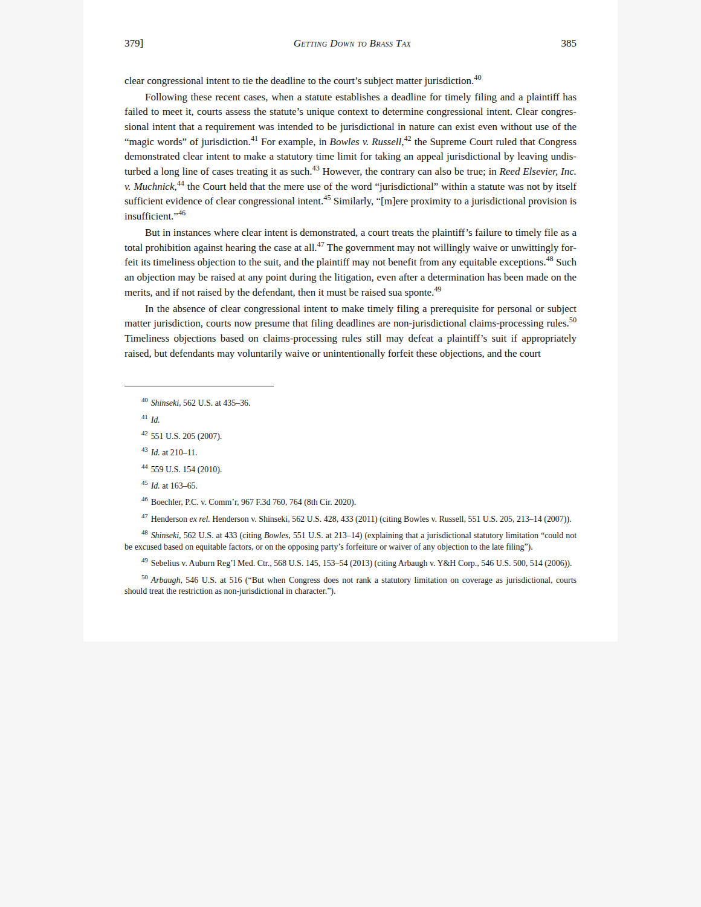379]
Getting Down to Brass Tax
385
clear congressional intent to tie the deadline to the court’s subject matter jurisdiction.40
Following these recent cases, when a statute establishes a deadline for timely filing and a plaintiff has failed to meet it, courts assess the statute’s unique context to determine congressional intent. Clear congressional intent that a requirement was intended to be jurisdictional in nature can exist even without use of the “magic words” of jurisdiction.41 For example, in Bowles v. Russell,42 the Supreme Court ruled that Congress demonstrated clear intent to make a statutory time limit for taking an appeal jurisdictional by leaving undisturbed a long line of cases treating it as such.43 However, the contrary can also be true; in Reed Elsevier, Inc. v. Muchnick,44 the Court held that the mere use of the word “jurisdictional” within a statute was not by itself sufficient evidence of clear congressional intent.45 Similarly, “[m]ere proximity to a jurisdictional provision is insufficient.”46
But in instances where clear intent is demonstrated, a court treats the plaintiff’s failure to timely file as a total prohibition against hearing the case at all.47 The government may not willingly waive or unwittingly forfeit its timeliness objection to the suit, and the plaintiff may not benefit from any equitable exceptions.48 Such an objection may be raised at any point during the litigation, even after a determination has been made on the merits, and if not raised by the defendant, then it must be raised sua sponte.49
In the absence of clear congressional intent to make timely filing a prerequisite for personal or subject matter jurisdiction, courts now presume that filing deadlines are non-jurisdictional claims-processing rules.50 Timeliness objections based on claims-processing rules still may defeat a plaintiff’s suit if appropriately raised, but defendants may voluntarily waive or unintentionally forfeit these objections, and the court
Shinseki, 562 U.S. at 435–36.
Id.
551 U.S. 205 (2007).
Id. at 210–11.
559 U.S. 154 (2010).
Id. at 163–65.
Boechler, P.C. v. Comm’r, 967 F.3d 760, 764 (8th Cir. 2020).
Henderson ex rel. Henderson v. Shinseki, 562 U.S. 428, 433 (2011) (citing Bowles v. Russell, 551 U.S. 205, 213–14 (2007)).
Shinseki, 562 U.S. at 433 (citing Bowles, 551 U.S. at 213–14) (explaining that a jurisdictional statutory limitation “could not be excused based on equitable factors, or on the opposing party’s forfeiture or waiver of any objection to the late filing”).
Sebelius v. Auburn Reg’l Med. Ctr., 568 U.S. 145, 153–54 (2013) (citing Arbaugh v. Y&H Corp., 546 U.S. 500, 514 (2006)).
Arbaugh, 546 U.S. at 516 (“But when Congress does not rank a statutory limitation on coverage as jurisdictional, courts should treat the restriction as non-jurisdictional in character.”).